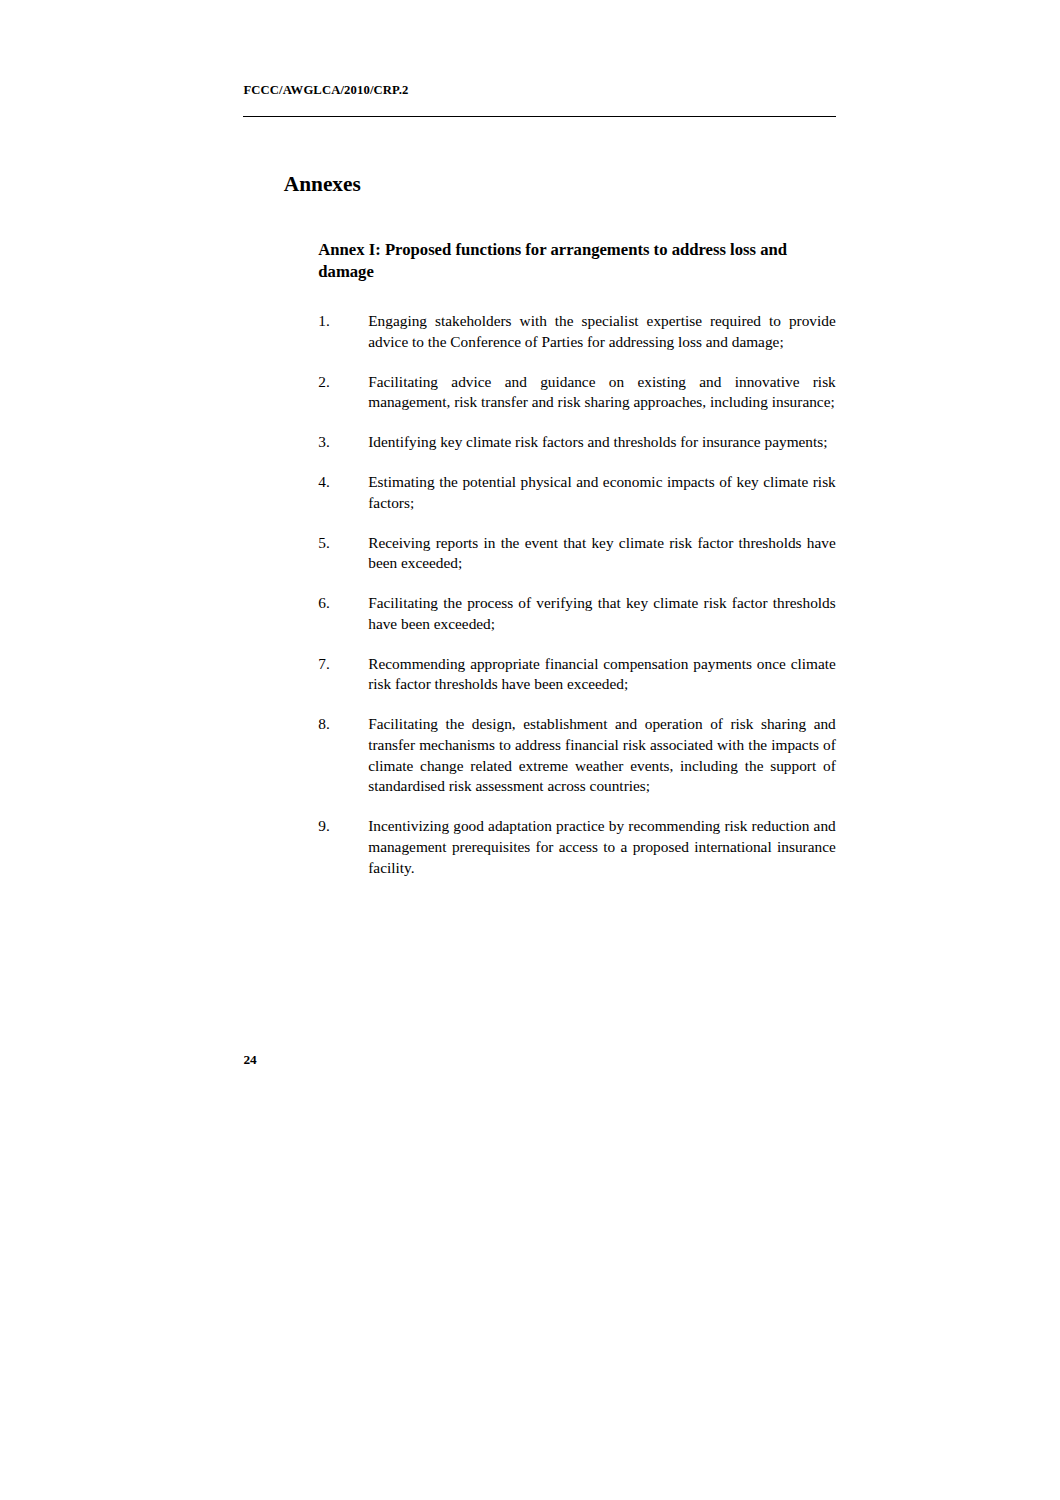FCCC/AWGLCA/2010/CRP.2
Annexes
Annex I: Proposed functions for arrangements to address loss and damage
Engaging stakeholders with the specialist expertise required to provide advice to the Conference of Parties for addressing loss and damage;
Facilitating advice and guidance on existing and innovative risk management, risk transfer and risk sharing approaches, including insurance;
Identifying key climate risk factors and thresholds for insurance payments;
Estimating the potential physical and economic impacts of key climate risk factors;
Receiving reports in the event that key climate risk factor thresholds have been exceeded;
Facilitating the process of verifying that key climate risk factor thresholds have been exceeded;
Recommending appropriate financial compensation payments once climate risk factor thresholds have been exceeded;
Facilitating the design, establishment and operation of risk sharing and transfer mechanisms to address financial risk associated with the impacts of climate change related extreme weather events, including the support of standardised risk assessment across countries;
Incentivizing good adaptation practice by recommending risk reduction and management prerequisites for access to a proposed international insurance facility.
24